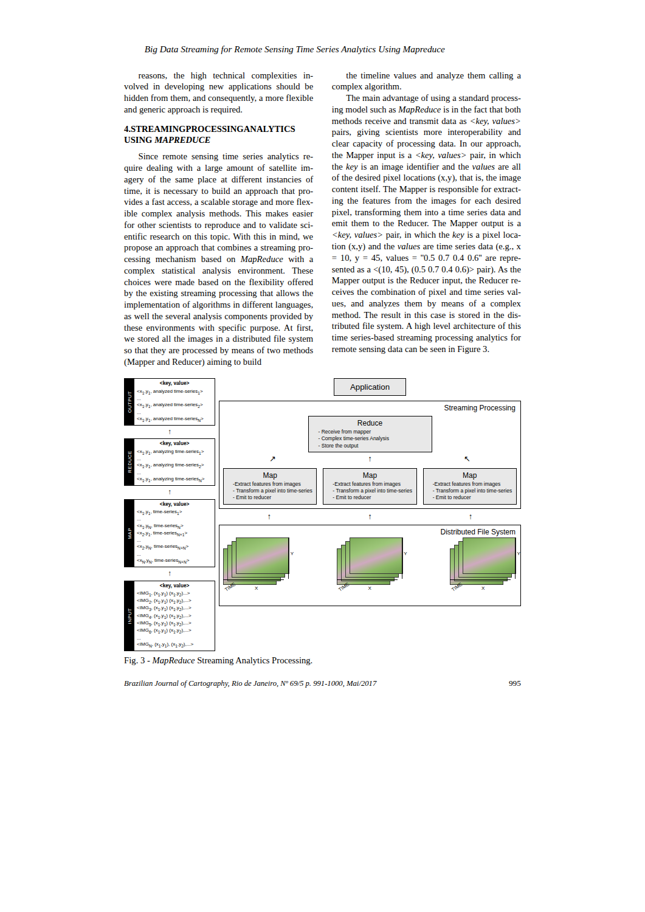Big Data Streaming for Remote Sensing Time Series Analytics Using Mapreduce
reasons, the high technical complexities involved in developing new applications should be hidden from them, and consequently, a more flexible and generic approach is required.
4.STREAMINGPROCESSINGANALYTICS USING MAPREDUCE
Since remote sensing time series analytics require dealing with a large amount of satellite imagery of the same place at different instancies of time, it is necessary to build an approach that provides a fast access, a scalable storage and more flexible complex analysis methods. This makes easier for other scientists to reproduce and to validate scientific research on this topic. With this in mind, we propose an approach that combines a streaming processing mechanism based on MapReduce with a complex statistical analysis environment. These choices were made based on the flexibility offered by the existing streaming processing that allows the implementation of algorithms in different languages, as well the several analysis components provided by these environments with specific purpose. At first, we stored all the images in a distributed file system so that they are processed by means of two methods (Mapper and Reducer) aiming to build
the timeline values and analyze them calling a complex algorithm.
The main advantage of using a standard processing model such as MapReduce is in the fact that both methods receive and transmit data as <key, values> pairs, giving scientists more interoperability and clear capacity of processing data. In our approach, the Mapper input is a <key, values> pair, in which the key is an image identifier and the values are all of the desired pixel locations (x,y), that is, the image content itself. The Mapper is responsible for extracting the features from the images for each desired pixel, transforming them into a time series data and emit them to the Reducer. The Mapper output is a <key, values> pair, in which the key is a pixel location (x,y) and the values are time series data (e.g., x = 10, y = 45, values = ''0.5 0.7 0.4 0.6'' are represented as a <(10, 45), (0.5 0.7 0.4 0.6)> pair). As the Mapper output is the Reducer input, the Reducer receives the combination of pixel and time series values, and analyzes them by means of a complex method. The result in this case is stored in the distributed file system. A high level architecture of this time series-based streaming processing analytics for remote sensing data can be seen in Figure 3.
OUTPUT
<key, value>
<x1,y1, analyzed time-series1>
...
<x1,y1, analyzed time-series2>
...
<x1,y1, analyzed time-seriesN>
↑
REDUCE
<key, value>
<x1,y1, analyzing time-series1>
...
<x1,y1, analyzing time-series2>
...
<x1,y1, analyzing time-seriesN>
↑
MAP
<key, value>
<x1,y1, time-series1>
...
<x1,yN, time-seriesN>
<x2,y1, time-seriesN+1>
...
<x2,yN, time-seriesN+N>
...
<xN,yN, time-seriesN+N>
↑
INPUT
<key, value>
<IMG1, (x1,y1) (x1,y2)...>
<IMG2, (x1,y1) (x1,y2),...>
<IMG3, (x1,y1) (x1,y2),...>
<IMG4, (x1,y1) (x1,y2),...>
<IMG5, (x1,y1) (x1,y2),...>
<IMG6, (x1,y1) (x1,y2),...>
...
<IMGN, (x1,y1), (x1,y2),...>
Application
Streaming Processing
Reduce
- Receive from mapper
- Complex time-series Analysis
- Store the output
↗↑↖
Map
-Extract features from images
- Transform a pixel into time-series
- Emit to reducer
Map
-Extract features from images
- Transform a pixel into time-series
- Emit to reducer
Map
-Extract features from images
- Transform a pixel into time-series
- Emit to reducer
↑↑↑
Distributed File System
TIME X Y
TIME X Y
TIME X Y
Fig. 3 - MapReduce Streaming Analytics Processing.
Brazilian Journal of Cartography, Rio de Janeiro, Nº 69/5 p. 991-1000, Mai/2017
995